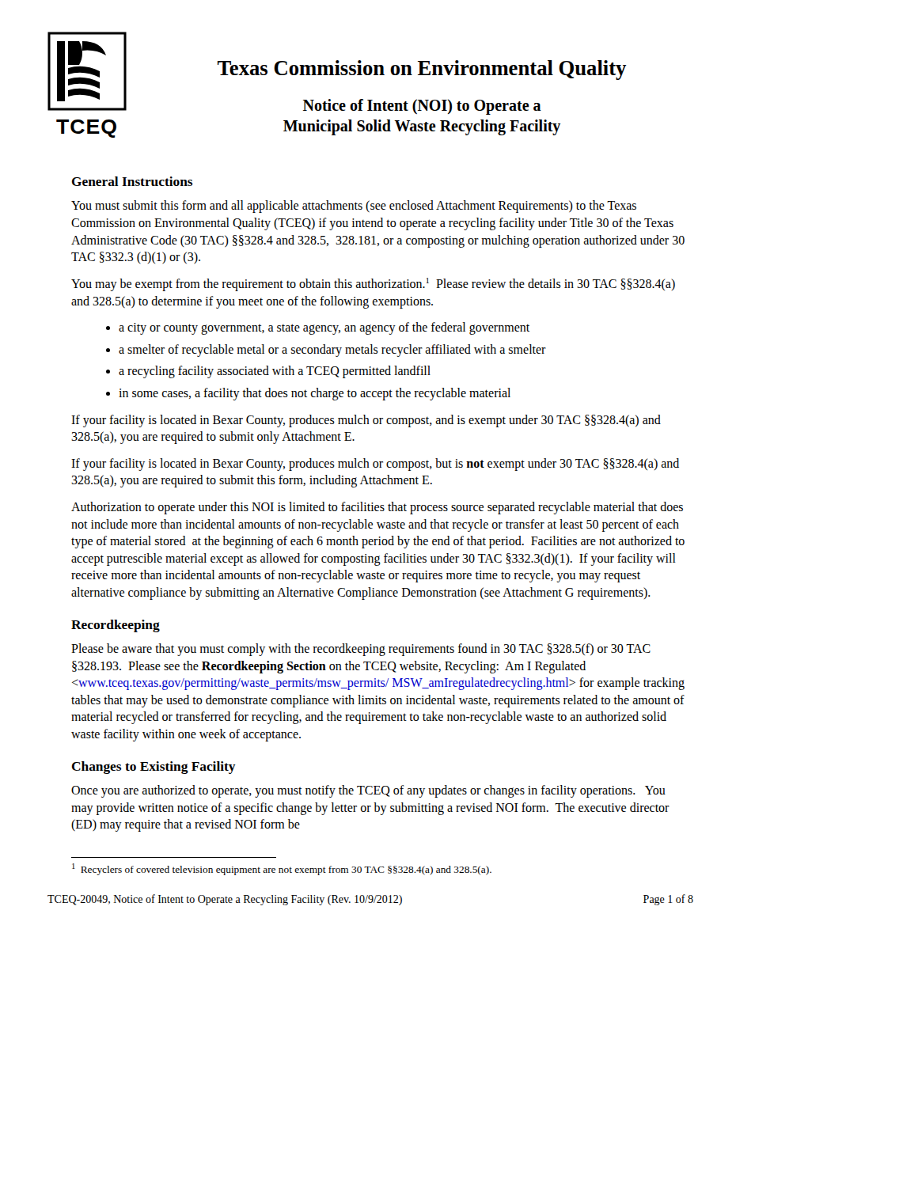TCEQ
Texas Commission on Environmental Quality
Notice of Intent (NOI) to Operate a
Municipal Solid Waste Recycling Facility
General Instructions
You must submit this form and all applicable attachments (see enclosed Attachment Requirements) to the Texas Commission on Environmental Quality (TCEQ) if you intend to operate a recycling facility under Title 30 of the Texas Administrative Code (30 TAC) §§328.4 and 328.5, 328.181, or a composting or mulching operation authorized under 30 TAC §332.3 (d)(1) or (3).
You may be exempt from the requirement to obtain this authorization.1 Please review the details in 30 TAC §§328.4(a) and 328.5(a) to determine if you meet one of the following exemptions.
a city or county government, a state agency, an agency of the federal government
a smelter of recyclable metal or a secondary metals recycler affiliated with a smelter
a recycling facility associated with a TCEQ permitted landfill
in some cases, a facility that does not charge to accept the recyclable material
If your facility is located in Bexar County, produces mulch or compost, and is exempt under 30 TAC §§328.4(a) and 328.5(a), you are required to submit only Attachment E.
If your facility is located in Bexar County, produces mulch or compost, but is not exempt under 30 TAC §§328.4(a) and 328.5(a), you are required to submit this form, including Attachment E.
Authorization to operate under this NOI is limited to facilities that process source separated recyclable material that does not include more than incidental amounts of non-recyclable waste and that recycle or transfer at least 50 percent of each type of material stored at the beginning of each 6 month period by the end of that period. Facilities are not authorized to accept putrescible material except as allowed for composting facilities under 30 TAC §332.3(d)(1). If your facility will receive more than incidental amounts of non-recyclable waste or requires more time to recycle, you may request alternative compliance by submitting an Alternative Compliance Demonstration (see Attachment G requirements).
Recordkeeping
Please be aware that you must comply with the recordkeeping requirements found in 30 TAC §328.5(f) or 30 TAC §328.193. Please see the Recordkeeping Section on the TCEQ website, Recycling: Am I Regulated <www.tceq.texas.gov/permitting/waste_permits/msw_permits/ MSW_amIregulatedrecycling.html> for example tracking tables that may be used to demonstrate compliance with limits on incidental waste, requirements related to the amount of material recycled or transferred for recycling, and the requirement to take non-recyclable waste to an authorized solid waste facility within one week of acceptance.
Changes to Existing Facility
Once you are authorized to operate, you must notify the TCEQ of any updates or changes in facility operations. You may provide written notice of a specific change by letter or by submitting a revised NOI form. The executive director (ED) may require that a revised NOI form be
1 Recyclers of covered television equipment are not exempt from 30 TAC §§328.4(a) and 328.5(a).
TCEQ-20049, Notice of Intent to Operate a Recycling Facility (Rev. 10/9/2012) Page 1 of 8